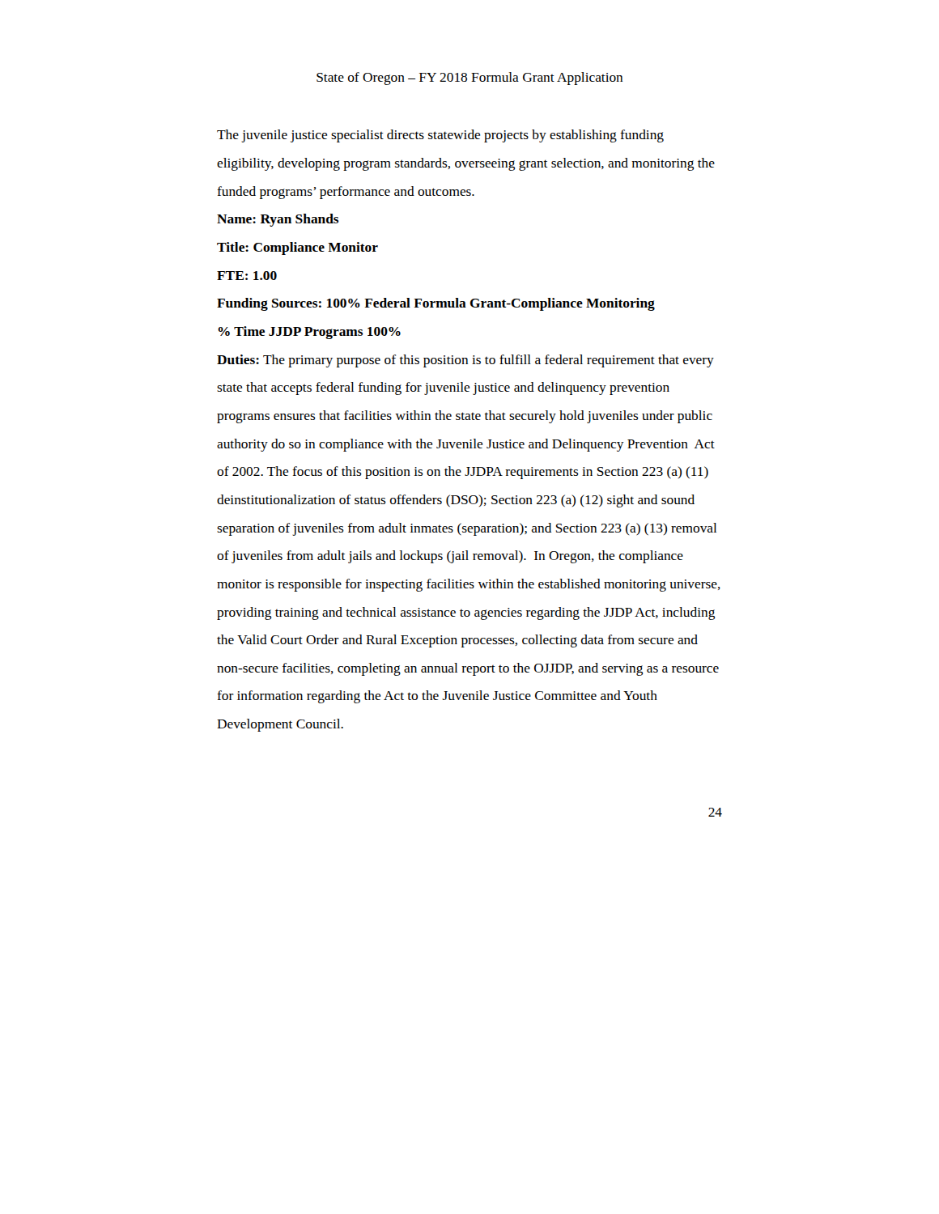State of Oregon – FY 2018 Formula Grant Application
The juvenile justice specialist directs statewide projects by establishing funding eligibility, developing program standards, overseeing grant selection, and monitoring the funded programs’ performance and outcomes.
Name: Ryan Shands
Title: Compliance Monitor
FTE: 1.00
Funding Sources: 100% Federal Formula Grant-Compliance Monitoring
% Time JJDP Programs 100%
Duties: The primary purpose of this position is to fulfill a federal requirement that every state that accepts federal funding for juvenile justice and delinquency prevention programs ensures that facilities within the state that securely hold juveniles under public authority do so in compliance with the Juvenile Justice and Delinquency Prevention Act of 2002. The focus of this position is on the JJDPA requirements in Section 223 (a) (11) deinstitutionalization of status offenders (DSO); Section 223 (a) (12) sight and sound separation of juveniles from adult inmates (separation); and Section 223 (a) (13) removal of juveniles from adult jails and lockups (jail removal). In Oregon, the compliance monitor is responsible for inspecting facilities within the established monitoring universe, providing training and technical assistance to agencies regarding the JJDP Act, including the Valid Court Order and Rural Exception processes, collecting data from secure and non-secure facilities, completing an annual report to the OJJDP, and serving as a resource for information regarding the Act to the Juvenile Justice Committee and Youth Development Council.
24